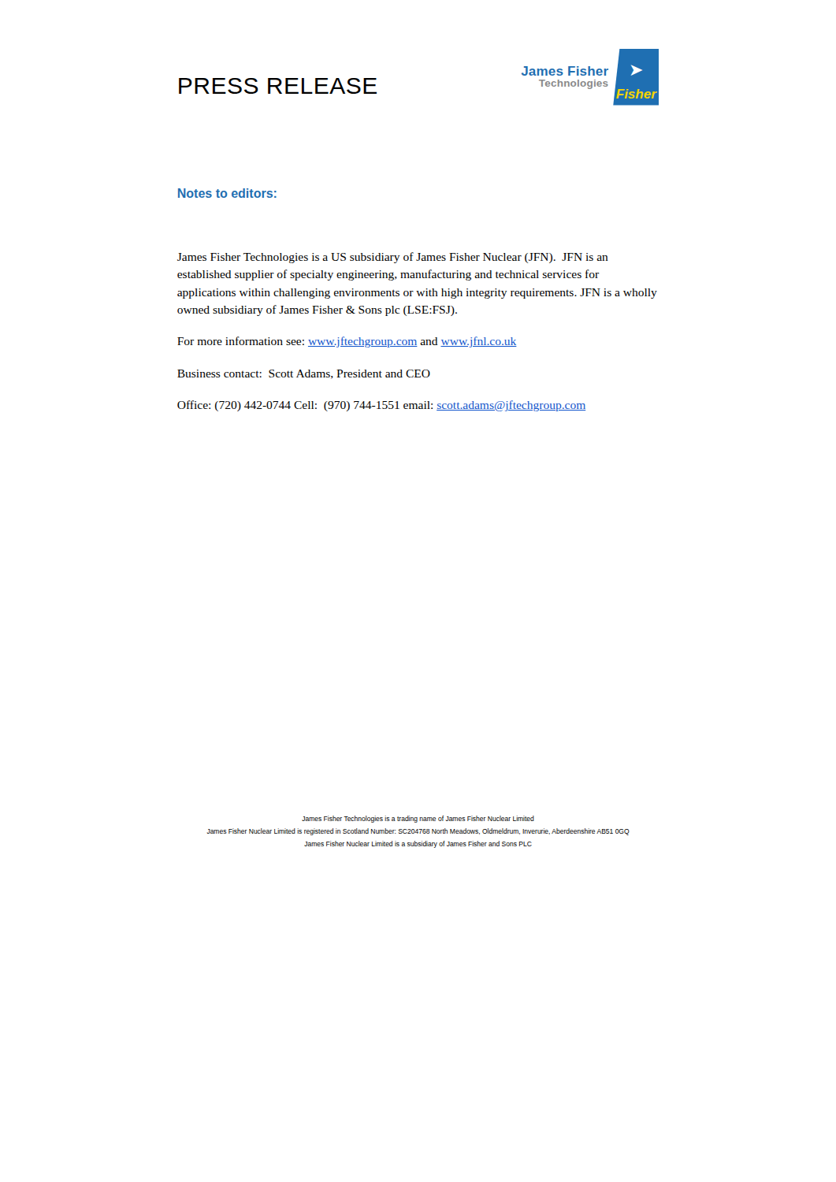James Fisher Technologies ➤ Fisher
PRESS RELEASE
Notes to editors:
James Fisher Technologies is a US subsidiary of James Fisher Nuclear (JFN). JFN is an established supplier of specialty engineering, manufacturing and technical services for applications within challenging environments or with high integrity requirements. JFN is a wholly owned subsidiary of James Fisher & Sons plc (LSE:FSJ).
For more information see: www.jftechgroup.com and www.jfnl.co.uk
Business contact: Scott Adams, President and CEO
Office: (720) 442-0744 Cell: (970) 744-1551 email: scott.adams@jftechgroup.com
James Fisher Technologies is a trading name of James Fisher Nuclear Limited
James Fisher Nuclear Limited is registered in Scotland Number: SC204768 North Meadows, Oldmeldrum, Inverurie, Aberdeenshire AB51 0GQ
James Fisher Nuclear Limited is a subsidiary of James Fisher and Sons PLC